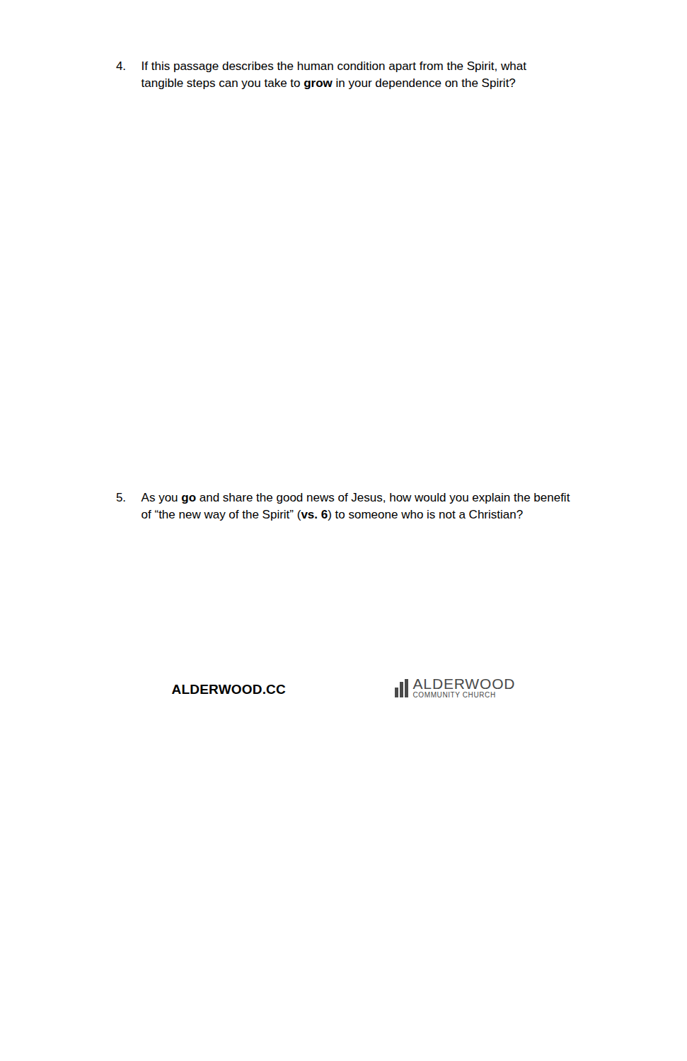4. If this passage describes the human condition apart from the Spirit, what tangible steps can you take to grow in your dependence on the Spirit?
5. As you go and share the good news of Jesus, how would you explain the benefit of “the new way of the Spirit” (vs. 6) to someone who is not a Christian?
ALDERWOOD.CC
ALDERWOOD
COMMUNITY CHURCH